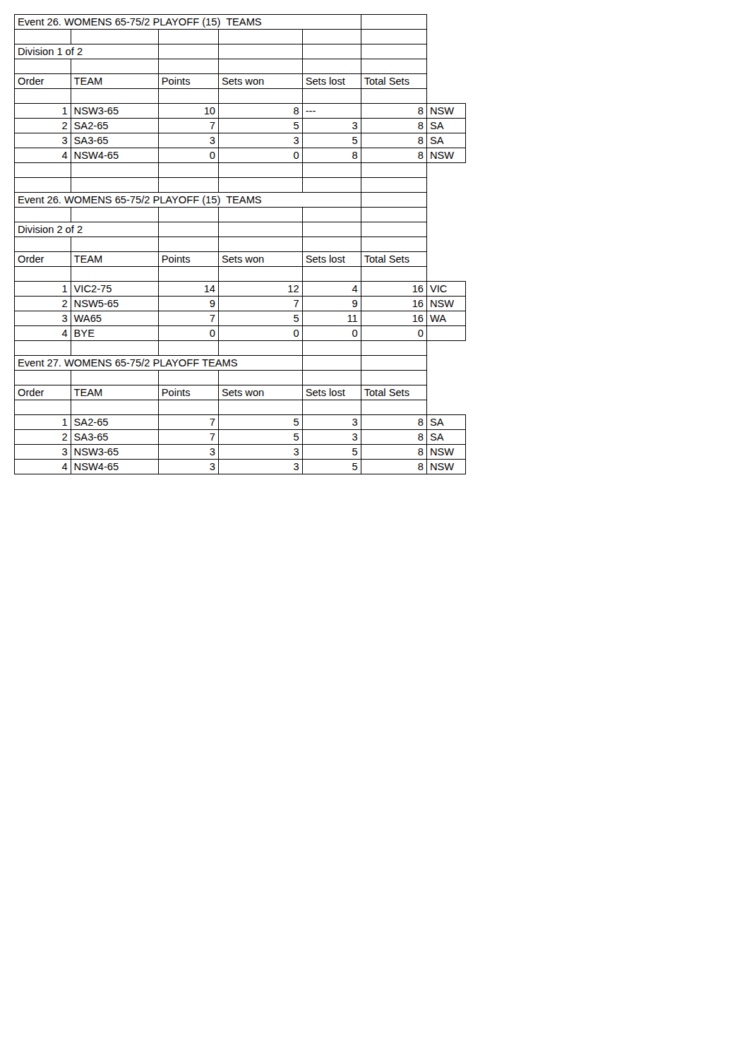| Event 26. WOMENS 65-75/2 PLAYOFF (15) TEAMS | | |
| Division 1 of 2 | | | | | |
| Order | TEAM | Points | Sets won | Sets lost | Total Sets | |
| 1 | NSW3-65 | 10 | 8 | --- | 8 | NSW |
| 2 | SA2-65 | 7 | 5 | 3 | 8 | SA |
| 3 | SA3-65 | 3 | 3 | 5 | 8 | SA |
| 4 | NSW4-65 | 0 | 0 | 8 | 8 | NSW |
| Event 26. WOMENS 65-75/2 PLAYOFF (15) TEAMS | | |
| Division 2 of 2 | | | | | |
| Order | TEAM | Points | Sets won | Sets lost | Total Sets | |
| 1 | VIC2-75 | 14 | 12 | 4 | 16 | VIC |
| 2 | NSW5-65 | 9 | 7 | 9 | 16 | NSW |
| 3 | WA65 | 7 | 5 | 11 | 16 | WA |
| 4 | BYE | 0 | 0 | 0 | 0 | |
| Event 27. WOMENS 65-75/2 PLAYOFF TEAMS | | | |
| Order | TEAM | Points | Sets won | Sets lost | Total Sets | |
| 1 | SA2-65 | 7 | 5 | 3 | 8 | SA |
| 2 | SA3-65 | 7 | 5 | 3 | 8 | SA |
| 3 | NSW3-65 | 3 | 3 | 5 | 8 | NSW |
| 4 | NSW4-65 | 3 | 3 | 5 | 8 | NSW |